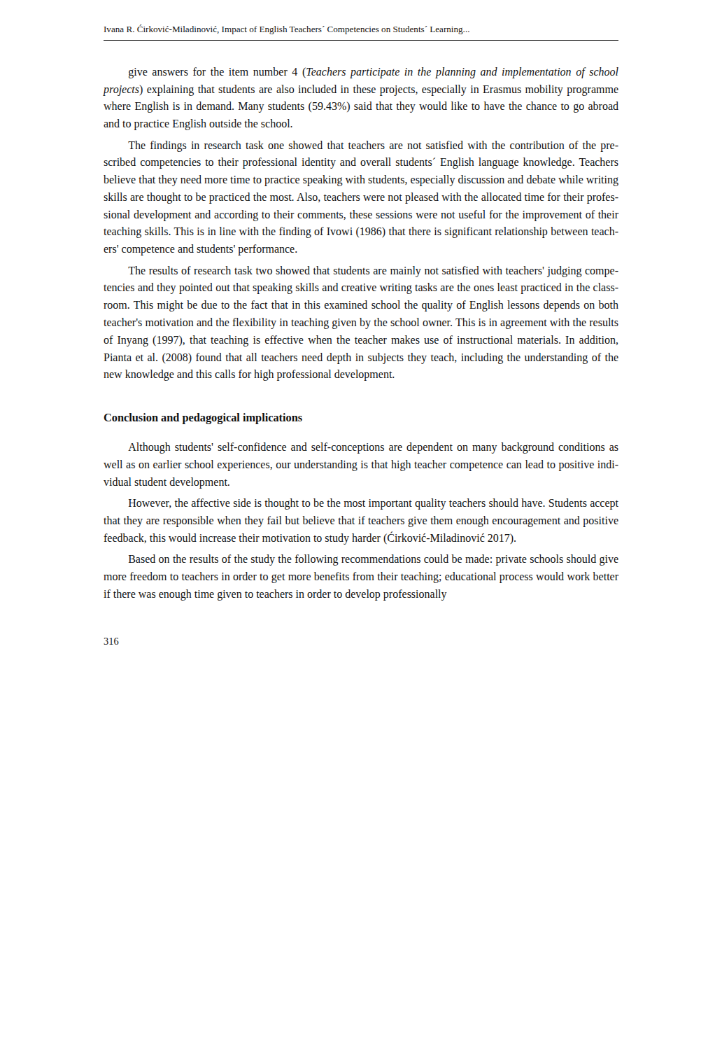Ivana R. Ćirković-Miladinović, Impact of English Teachers´ Competencies on Students´ Learning...
give answers for the item number 4 (Teachers participate in the planning and implementation of school projects) explaining that students are also included in these projects, especially in Erasmus mobility programme where English is in demand. Many students (59.43%) said that they would like to have the chance to go abroad and to practice English outside the school.
The findings in research task one showed that teachers are not satisfied with the contribution of the prescribed competencies to their professional identity and overall students´ English language knowledge. Teachers believe that they need more time to practice speaking with students, especially discussion and debate while writing skills are thought to be practiced the most. Also, teachers were not pleased with the allocated time for their professional development and according to their comments, these sessions were not useful for the improvement of their teaching skills. This is in line with the finding of Ivowi (1986) that there is significant relationship between teachers' competence and students' performance.
The results of research task two showed that students are mainly not satisfied with teachers' judging competencies and they pointed out that speaking skills and creative writing tasks are the ones least practiced in the classroom. This might be due to the fact that in this examined school the quality of English lessons depends on both teacher's motivation and the flexibility in teaching given by the school owner. This is in agreement with the results of Inyang (1997), that teaching is effective when the teacher makes use of instructional materials. In addition, Pianta et al. (2008) found that all teachers need depth in subjects they teach, including the understanding of the new knowledge and this calls for high professional development.
Conclusion and pedagogical implications
Although students' self-confidence and self-conceptions are dependent on many background conditions as well as on earlier school experiences, our understanding is that high teacher competence can lead to positive individual student development.
However, the affective side is thought to be the most important quality teachers should have. Students accept that they are responsible when they fail but believe that if teachers give them enough encouragement and positive feedback, this would increase their motivation to study harder (Ćirković-Miladinović 2017).
Based on the results of the study the following recommendations could be made: private schools should give more freedom to teachers in order to get more benefits from their teaching; educational process would work better if there was enough time given to teachers in order to develop professionally
316